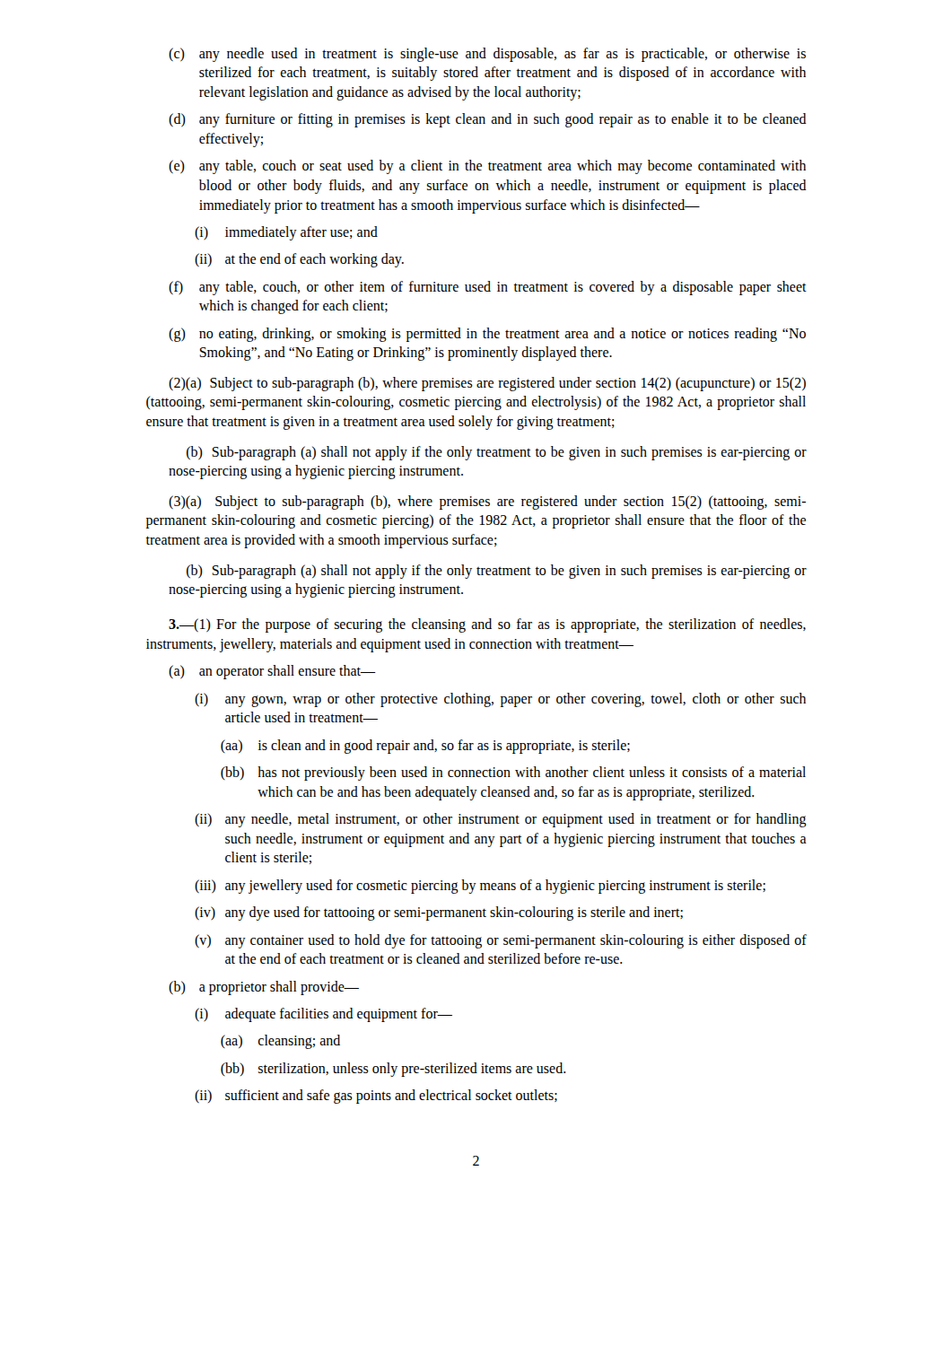(c) any needle used in treatment is single-use and disposable, as far as is practicable, or otherwise is sterilized for each treatment, is suitably stored after treatment and is disposed of in accordance with relevant legislation and guidance as advised by the local authority;
(d) any furniture or fitting in premises is kept clean and in such good repair as to enable it to be cleaned effectively;
(e) any table, couch or seat used by a client in the treatment area which may become contaminated with blood or other body fluids, and any surface on which a needle, instrument or equipment is placed immediately prior to treatment has a smooth impervious surface which is disinfected—
(i) immediately after use; and
(ii) at the end of each working day.
(f) any table, couch, or other item of furniture used in treatment is covered by a disposable paper sheet which is changed for each client;
(g) no eating, drinking, or smoking is permitted in the treatment area and a notice or notices reading “No Smoking”, and “No Eating or Drinking” is prominently displayed there.
(2)(a) Subject to sub-paragraph (b), where premises are registered under section 14(2) (acupuncture) or 15(2) (tattooing, semi-permanent skin-colouring, cosmetic piercing and electrolysis) of the 1982 Act, a proprietor shall ensure that treatment is given in a treatment area used solely for giving treatment;
(b) Sub-paragraph (a) shall not apply if the only treatment to be given in such premises is ear-piercing or nose-piercing using a hygienic piercing instrument.
(3)(a) Subject to sub-paragraph (b), where premises are registered under section 15(2) (tattooing, semi-permanent skin-colouring and cosmetic piercing) of the 1982 Act, a proprietor shall ensure that the floor of the treatment area is provided with a smooth impervious surface;
(b) Sub-paragraph (a) shall not apply if the only treatment to be given in such premises is ear-piercing or nose-piercing using a hygienic piercing instrument.
3.—(1) For the purpose of securing the cleansing and so far as is appropriate, the sterilization of needles, instruments, jewellery, materials and equipment used in connection with treatment—
(a) an operator shall ensure that—
(i) any gown, wrap or other protective clothing, paper or other covering, towel, cloth or other such article used in treatment—
(aa) is clean and in good repair and, so far as is appropriate, is sterile;
(bb) has not previously been used in connection with another client unless it consists of a material which can be and has been adequately cleansed and, so far as is appropriate, sterilized.
(ii) any needle, metal instrument, or other instrument or equipment used in treatment or for handling such needle, instrument or equipment and any part of a hygienic piercing instrument that touches a client is sterile;
(iii) any jewellery used for cosmetic piercing by means of a hygienic piercing instrument is sterile;
(iv) any dye used for tattooing or semi-permanent skin-colouring is sterile and inert;
(v) any container used to hold dye for tattooing or semi-permanent skin-colouring is either disposed of at the end of each treatment or is cleaned and sterilized before re-use.
(b) a proprietor shall provide—
(i) adequate facilities and equipment for—
(aa) cleansing; and
(bb) sterilization, unless only pre-sterilized items are used.
(ii) sufficient and safe gas points and electrical socket outlets;
2